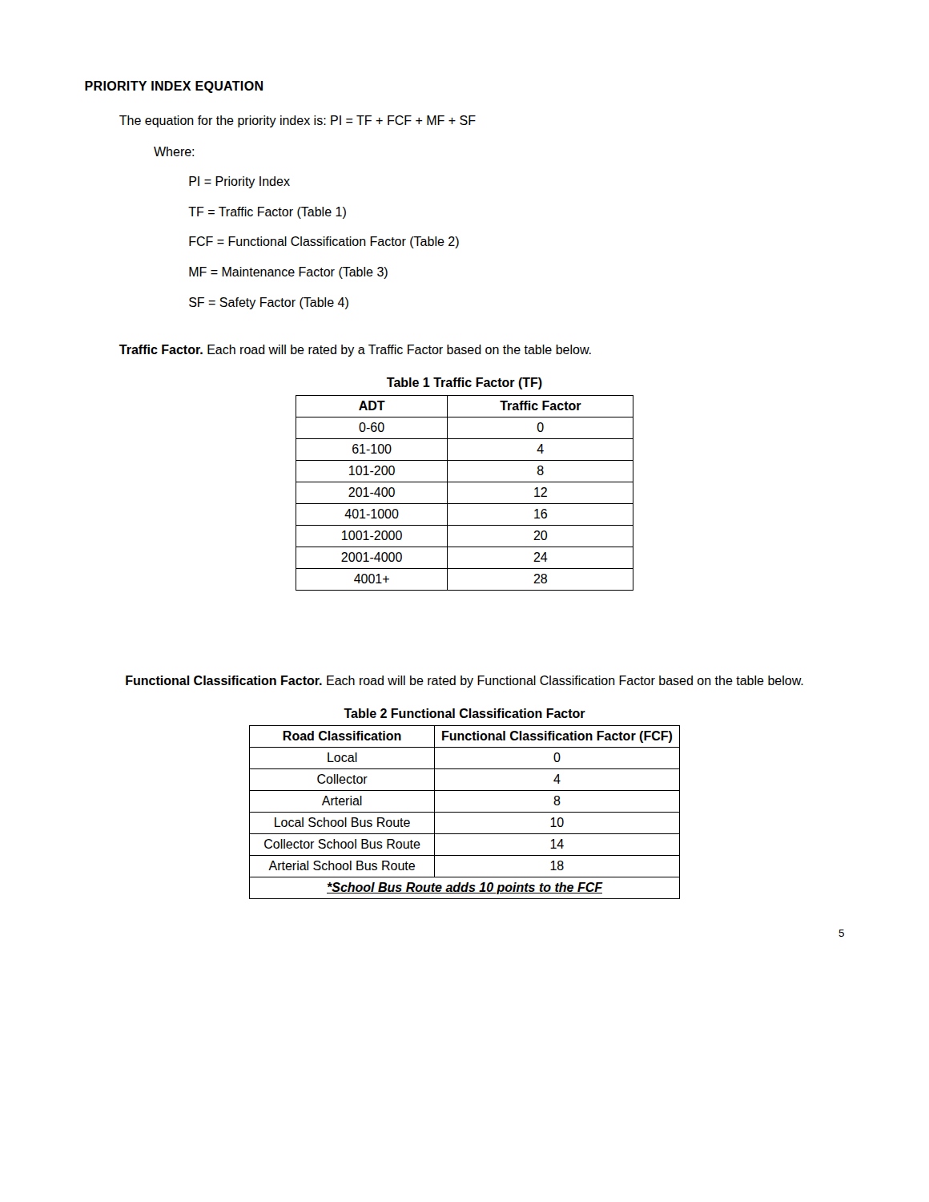PRIORITY INDEX EQUATION
The equation for the priority index is: PI = TF + FCF + MF + SF
Where:
PI = Priority Index
TF = Traffic Factor (Table 1)
FCF = Functional Classification Factor (Table 2)
MF = Maintenance Factor (Table 3)
SF = Safety Factor (Table 4)
Traffic Factor. Each road will be rated by a Traffic Factor based on the table below.
Table 1 Traffic Factor (TF)
| ADT | Traffic Factor |
| --- | --- |
| 0-60 | 0 |
| 61-100 | 4 |
| 101-200 | 8 |
| 201-400 | 12 |
| 401-1000 | 16 |
| 1001-2000 | 20 |
| 2001-4000 | 24 |
| 4001+ | 28 |
Functional Classification Factor. Each road will be rated by Functional Classification Factor based on the table below.
Table 2 Functional Classification Factor
| Road Classification | Functional Classification Factor (FCF) |
| --- | --- |
| Local | 0 |
| Collector | 4 |
| Arterial | 8 |
| Local School Bus Route | 10 |
| Collector School Bus Route | 14 |
| Arterial School Bus Route | 18 |
| *School Bus Route adds 10 points to the FCF |
5